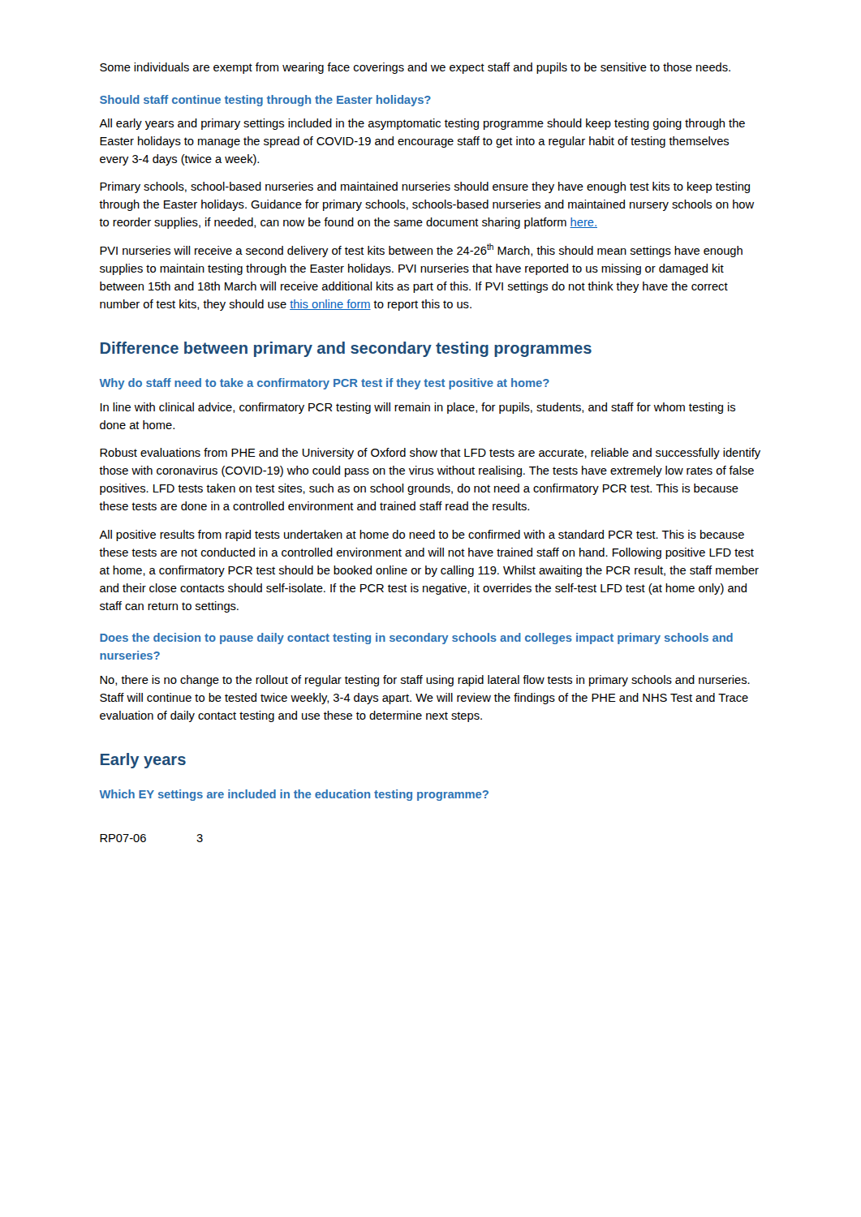Some individuals are exempt from wearing face coverings and we expect staff and pupils to be sensitive to those needs.
Should staff continue testing through the Easter holidays?
All early years and primary settings included in the asymptomatic testing programme should keep testing going through the Easter holidays to manage the spread of COVID-19 and encourage staff to get into a regular habit of testing themselves every 3-4 days (twice a week).
Primary schools, school-based nurseries and maintained nurseries should ensure they have enough test kits to keep testing through the Easter holidays. Guidance for primary schools, schools-based nurseries and maintained nursery schools on how to reorder supplies, if needed, can now be found on the same document sharing platform here.
PVI nurseries will receive a second delivery of test kits between the 24-26th March, this should mean settings have enough supplies to maintain testing through the Easter holidays. PVI nurseries that have reported to us missing or damaged kit between 15th and 18th March will receive additional kits as part of this. If PVI settings do not think they have the correct number of test kits, they should use this online form to report this to us.
Difference between primary and secondary testing programmes
Why do staff need to take a confirmatory PCR test if they test positive at home?
In line with clinical advice, confirmatory PCR testing will remain in place, for pupils, students, and staff for whom testing is done at home.
Robust evaluations from PHE and the University of Oxford show that LFD tests are accurate, reliable and successfully identify those with coronavirus (COVID-19) who could pass on the virus without realising. The tests have extremely low rates of false positives. LFD tests taken on test sites, such as on school grounds, do not need a confirmatory PCR test. This is because these tests are done in a controlled environment and trained staff read the results.
All positive results from rapid tests undertaken at home do need to be confirmed with a standard PCR test. This is because these tests are not conducted in a controlled environment and will not have trained staff on hand. Following positive LFD test at home, a confirmatory PCR test should be booked online or by calling 119. Whilst awaiting the PCR result, the staff member and their close contacts should self-isolate. If the PCR test is negative, it overrides the self-test LFD test (at home only) and staff can return to settings.
Does the decision to pause daily contact testing in secondary schools and colleges impact primary schools and nurseries?
No, there is no change to the rollout of regular testing for staff using rapid lateral flow tests in primary schools and nurseries. Staff will continue to be tested twice weekly, 3-4 days apart. We will review the findings of the PHE and NHS Test and Trace evaluation of daily contact testing and use these to determine next steps.
Early years
Which EY settings are included in the education testing programme?
RP07-06 3